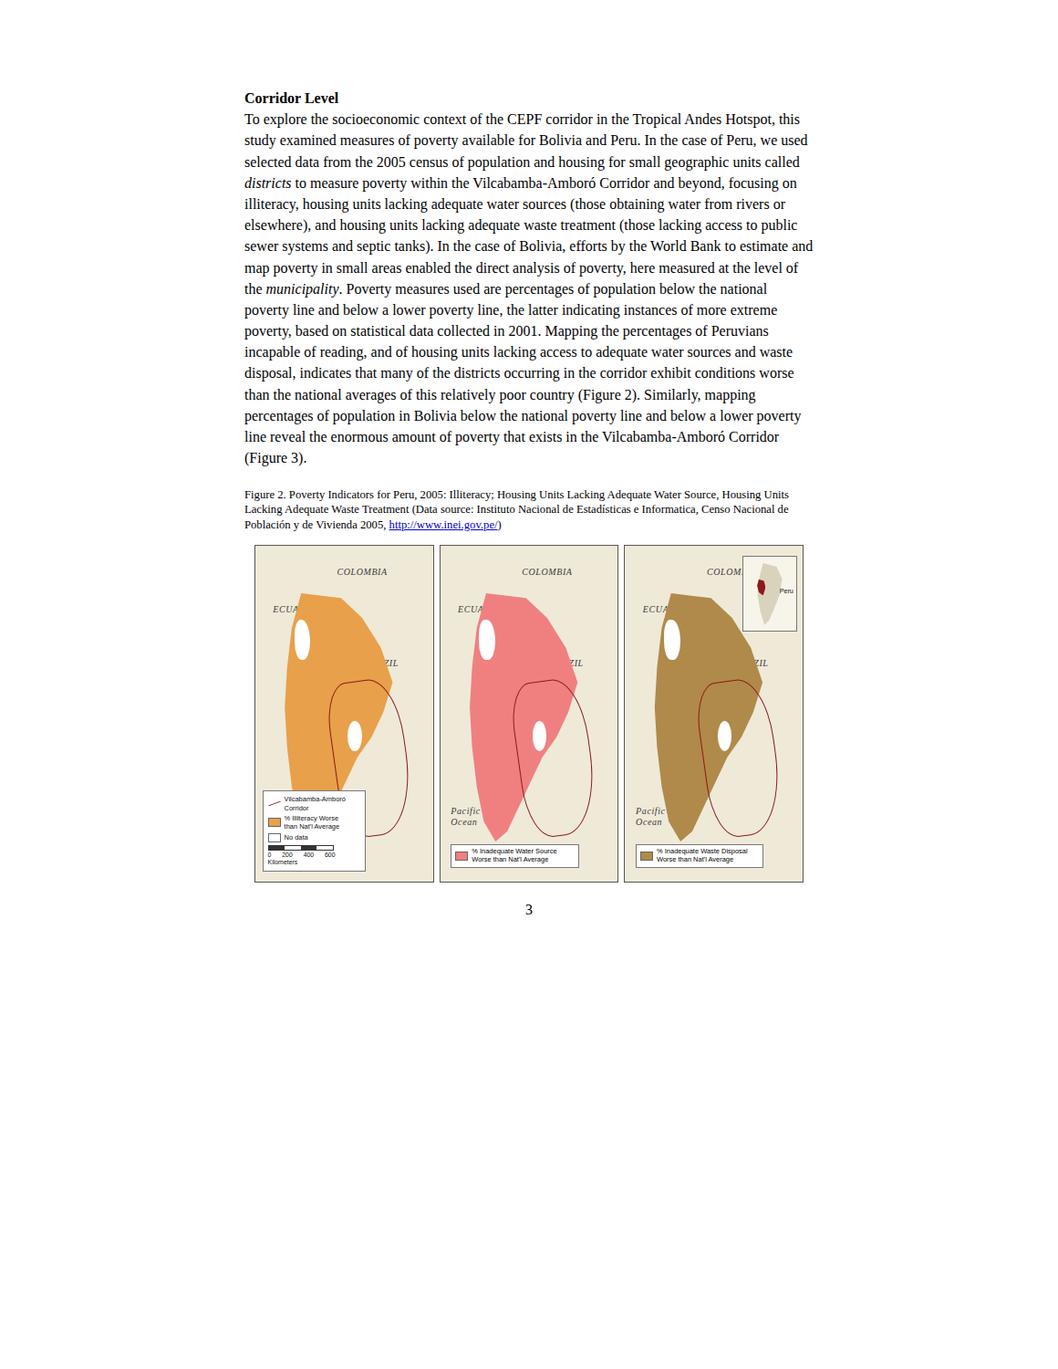Corridor Level
To explore the socioeconomic context of the CEPF corridor in the Tropical Andes Hotspot, this study examined measures of poverty available for Bolivia and Peru. In the case of Peru, we used selected data from the 2005 census of population and housing for small geographic units called districts to measure poverty within the Vilcabamba-Amboró Corridor and beyond, focusing on illiteracy, housing units lacking adequate water sources (those obtaining water from rivers or elsewhere), and housing units lacking adequate waste treatment (those lacking access to public sewer systems and septic tanks). In the case of Bolivia, efforts by the World Bank to estimate and map poverty in small areas enabled the direct analysis of poverty, here measured at the level of the municipality. Poverty measures used are percentages of population below the national poverty line and below a lower poverty line, the latter indicating instances of more extreme poverty, based on statistical data collected in 2001. Mapping the percentages of Peruvians incapable of reading, and of housing units lacking access to adequate water sources and waste disposal, indicates that many of the districts occurring in the corridor exhibit conditions worse than the national averages of this relatively poor country (Figure 2). Similarly, mapping percentages of population in Bolivia below the national poverty line and below a lower poverty line reveal the enormous amount of poverty that exists in the Vilcabamba-Amboró Corridor (Figure 3).
Figure 2. Poverty Indicators for Peru, 2005: Illiteracy; Housing Units Lacking Adequate Water Source, Housing Units Lacking Adequate Waste Treatment (Data source: Instituto Nacional de Estadísticas e Informatica, Censo Nacional de Población y de Vivienda 2005, http://www.inei.gov.pe/)
COLOMBIA ECUADOR BRAZIL
Pacific
Ocean
Vilcabamba-Amboró
Corridor
% Illiteracy Worse
than Nat'l Average
No data
0200400600
Kilometers
COLOMBIA ECUADOR BRAZIL
Pacific
Ocean
% Inadequate Water Source
Worse than Nat'l Average
COLOMBIA ECUADOR BRAZIL
Pacific
Ocean
Peru
% Inadequate Waste Disposal
Worse than Nat'l Average
3